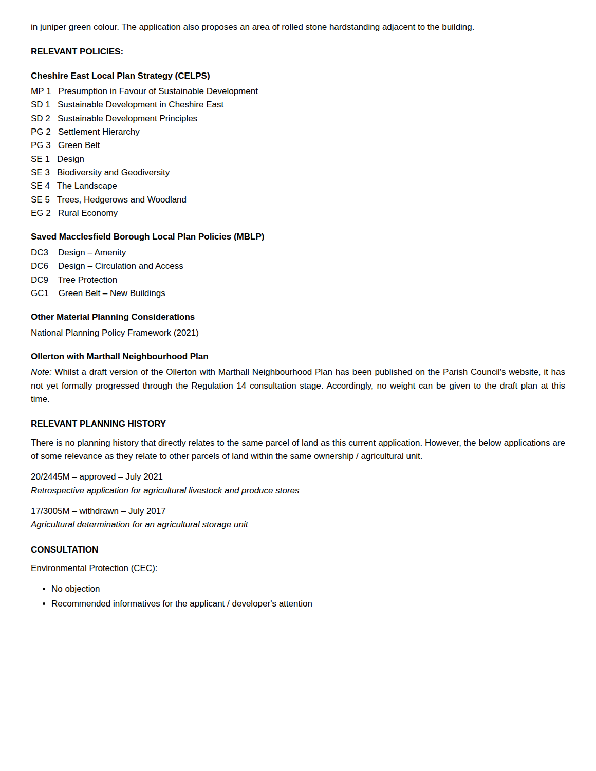in juniper green colour. The application also proposes an area of rolled stone hardstanding adjacent to the building.
RELEVANT POLICIES:
Cheshire East Local Plan Strategy (CELPS)
MP 1 Presumption in Favour of Sustainable Development
SD 1 Sustainable Development in Cheshire East
SD 2 Sustainable Development Principles
PG 2 Settlement Hierarchy
PG 3 Green Belt
SE 1 Design
SE 3 Biodiversity and Geodiversity
SE 4 The Landscape
SE 5 Trees, Hedgerows and Woodland
EG 2 Rural Economy
Saved Macclesfield Borough Local Plan Policies (MBLP)
DC3 Design – Amenity
DC6 Design – Circulation and Access
DC9 Tree Protection
GC1 Green Belt – New Buildings
Other Material Planning Considerations
National Planning Policy Framework (2021)
Ollerton with Marthall Neighbourhood Plan
Note: Whilst a draft version of the Ollerton with Marthall Neighbourhood Plan has been published on the Parish Council's website, it has not yet formally progressed through the Regulation 14 consultation stage. Accordingly, no weight can be given to the draft plan at this time.
RELEVANT PLANNING HISTORY
There is no planning history that directly relates to the same parcel of land as this current application. However, the below applications are of some relevance as they relate to other parcels of land within the same ownership / agricultural unit.
20/2445M – approved – July 2021
Retrospective application for agricultural livestock and produce stores
17/3005M – withdrawn – July 2017
Agricultural determination for an agricultural storage unit
CONSULTATION
Environmental Protection (CEC):
No objection
Recommended informatives for the applicant / developer's attention